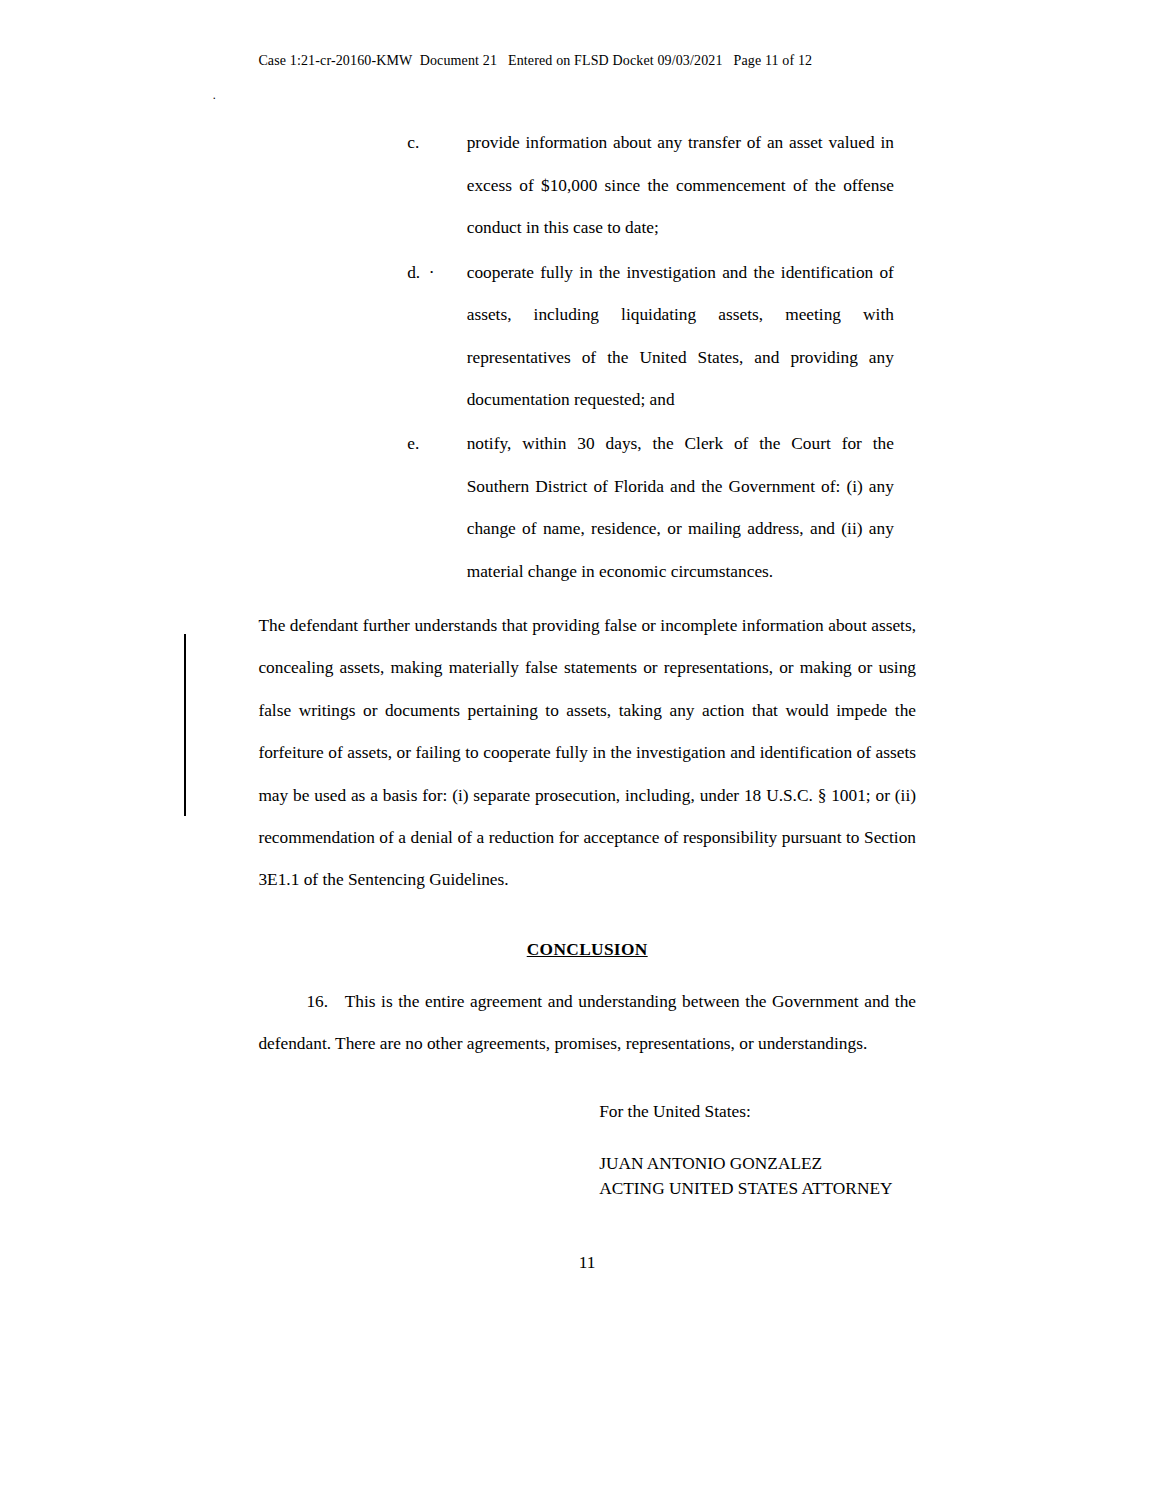·
Case 1:21-cr-20160-KMW Document 21 Entered on FLSD Docket 09/03/2021 Page 11 of 12
c.
provide information about any transfer of an asset valued in excess of $10,000 since the commencement of the offense conduct in this case to date;
d. ·
cooperate fully in the investigation and the identification of assets, including liquidating assets, meeting with representatives of the United States, and providing any documentation requested; and
e.
notify, within 30 days, the Clerk of the Court for the Southern District of Florida and the Government of: (i) any change of name, residence, or mailing address, and (ii) any material change in economic circumstances.
The defendant further understands that providing false or incomplete information about assets, concealing assets, making materially false statements or representations, or making or using false writings or documents pertaining to assets, taking any action that would impede the forfeiture of assets, or failing to cooperate fully in the investigation and identification of assets may be used as a basis for: (i) separate prosecution, including, under 18 U.S.C. § 1001; or (ii) recommendation of a denial of a reduction for acceptance of responsibility pursuant to Section 3E1.1 of the Sentencing Guidelines.
CONCLUSION
16. This is the entire agreement and understanding between the Government and the defendant. There are no other agreements, promises, representations, or understandings.
For the United States:
JUAN ANTONIO GONZALEZ
ACTING UNITED STATES ATTORNEY
11